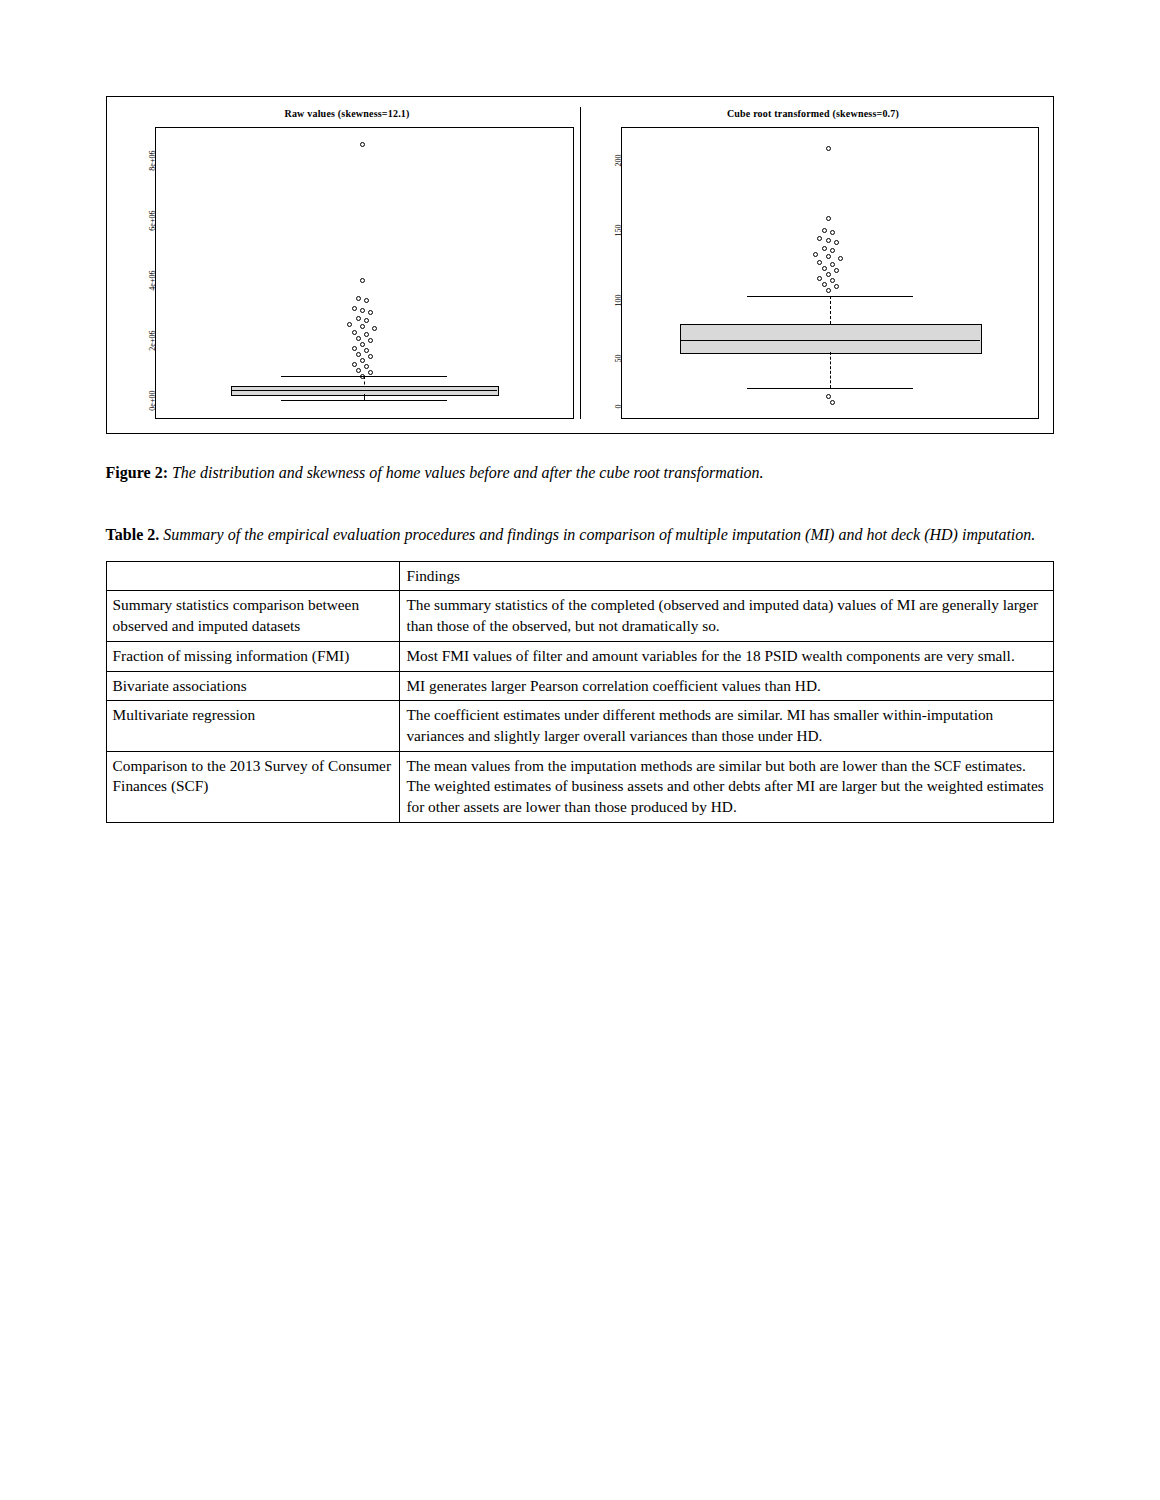Raw values (skewness=12.1)
8e+06 6e+06 4e+06 2e+06 0e+00
Cube root transformed (skewness=0.7)
200 150 100 50 0
Figure 2: The distribution and skewness of home values before and after the cube root transformation.
Table 2. Summary of the empirical evaluation procedures and findings in comparison of multiple imputation (MI) and hot deck (HD) imputation.
| | Findings |
| Summary statistics comparison between observed and imputed datasets | The summary statistics of the completed (observed and imputed data) values of MI are generally larger than those of the observed, but not dramatically so. |
| Fraction of missing information (FMI) | Most FMI values of filter and amount variables for the 18 PSID wealth components are very small. |
| Bivariate associations | MI generates larger Pearson correlation coefficient values than HD. |
| Multivariate regression | The coefficient estimates under different methods are similar. MI has smaller within-imputation variances and slightly larger overall variances than those under HD. |
| Comparison to the 2013 Survey of Consumer Finances (SCF) | The mean values from the imputation methods are similar but both are lower than the SCF estimates. The weighted estimates of business assets and other debts after MI are larger but the weighted estimates for other assets are lower than those produced by HD. |